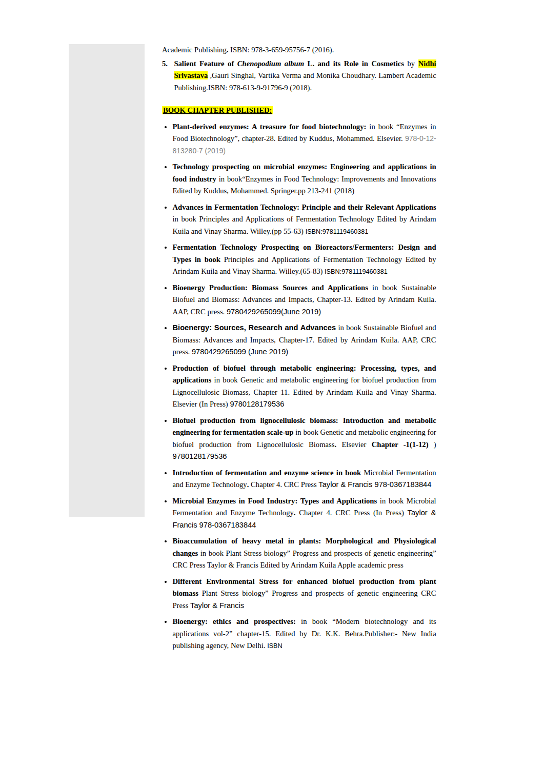Academic Publishing. ISBN: 978-3-659-95756-7 (2016).
Salient Feature of Chenopodium album L. and its Role in Cosmetics by Nidhi Srivastava ,Gauri Singhal, Vartika Verma and Monika Choudhary. Lambert Academic Publishing.ISBN: 978-613-9-91796-9 (2018).
BOOK CHAPTER PUBLISHED:
Plant-derived enzymes: A treasure for food biotechnology: in book “Enzymes in Food Biotechnology”, chapter-28. Edited by Kuddus, Mohammed. Elsevier. 978-0-12-813280-7 (2019)
Technology prospecting on microbial enzymes: Engineering and applications in food industry in book“Enzymes in Food Technology: Improvements and Innovations Edited by Kuddus, Mohammed. Springer.pp 213-241 (2018)
Advances in Fermentation Technology: Principle and their Relevant Applications in book Principles and Applications of Fermentation Technology Edited by Arindam Kuila and Vinay Sharma. Willey.(pp 55-63) ISBN:9781119460381
Fermentation Technology Prospecting on Bioreactors/Fermenters: Design and Types in book Principles and Applications of Fermentation Technology Edited by Arindam Kuila and Vinay Sharma. Willey.(65-83) ISBN:9781119460381
Bioenergy Production: Biomass Sources and Applications in book Sustainable Biofuel and Biomass: Advances and Impacts, Chapter-13. Edited by Arindam Kuila. AAP, CRC press. 9780429265099(June 2019)
Bioenergy: Sources, Research and Advances in book Sustainable Biofuel and Biomass: Advances and Impacts, Chapter-17. Edited by Arindam Kuila. AAP, CRC press. 9780429265099 (June 2019)
Production of biofuel through metabolic engineering: Processing, types, and applications in book Genetic and metabolic engineering for biofuel production from Lignocellulosic Biomass, Chapter 11. Edited by Arindam Kuila and Vinay Sharma. Elsevier (In Press) 9780128179536
Biofuel production from lignocellulosic biomass: Introduction and metabolic engineering for fermentation scale-up in book Genetic and metabolic engineering for biofuel production from Lignocellulosic Biomass. Elsevier Chapter -1(1-12) ) 9780128179536
Introduction of fermentation and enzyme science in book Microbial Fermentation and Enzyme Technology. Chapter 4. CRC Press Taylor & Francis 978-0367183844
Microbial Enzymes in Food Industry: Types and Applications in book Microbial Fermentation and Enzyme Technology. Chapter 4. CRC Press (In Press) Taylor & Francis 978-0367183844
Bioaccumulation of heavy metal in plants: Morphological and Physiological changes in book Plant Stress biology” Progress and prospects of genetic engineering” CRC Press Taylor & Francis Edited by Arindam Kuila Apple academic press
Different Environmental Stress for enhanced biofuel production from plant biomass Plant Stress biology” Progress and prospects of genetic engineering CRC Press Taylor & Francis
Bioenergy: ethics and prospectives: in book “Modern biotechnology and its applications vol-2” chapter-15. Edited by Dr. K.K. Behra.Publisher:- New India publishing agency, New Delhi. ISBN